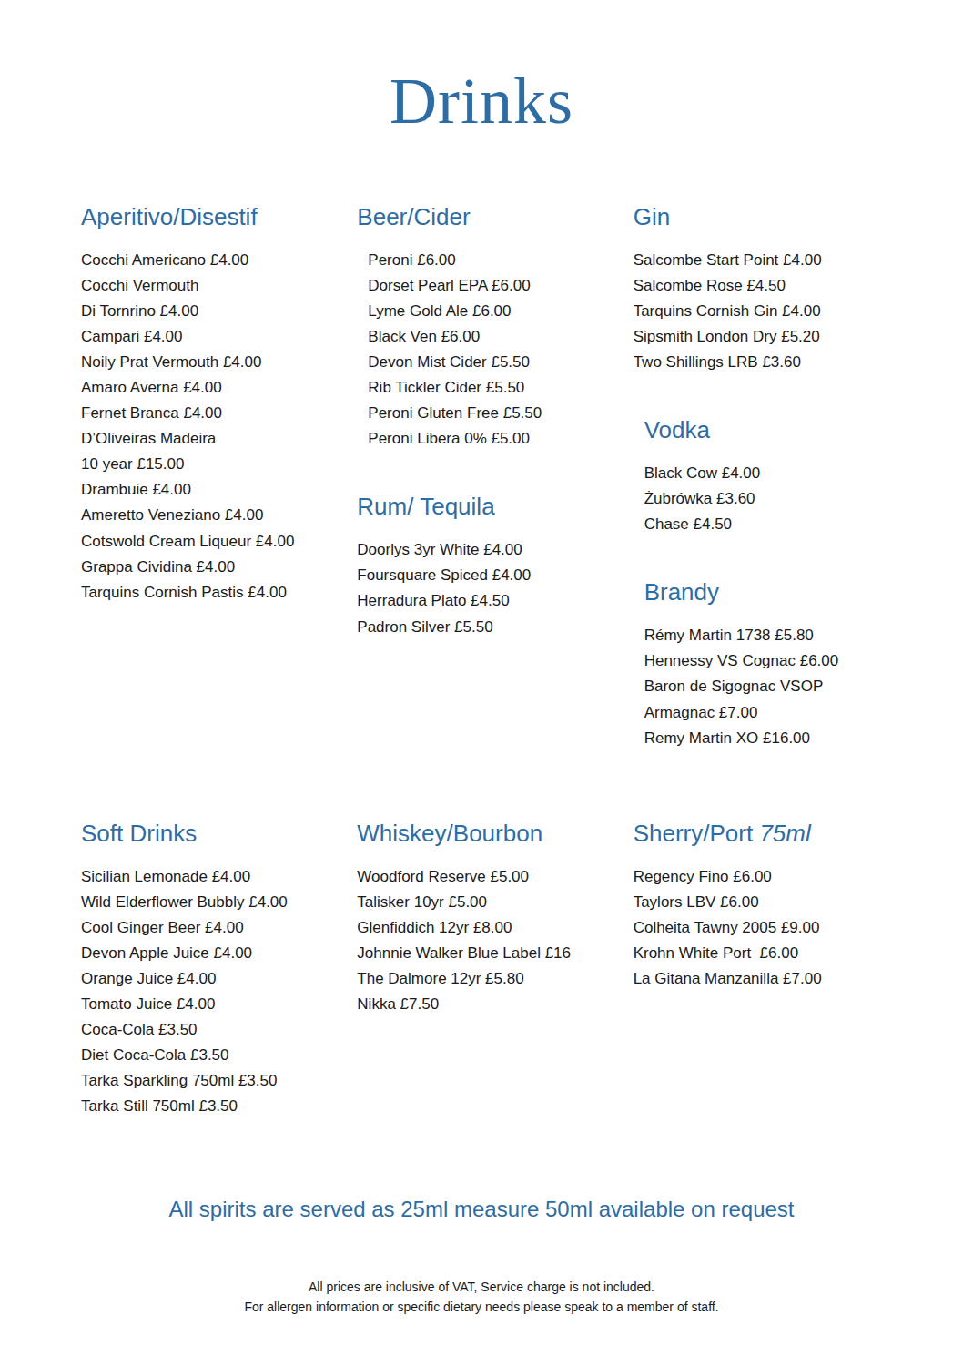Drinks
Aperitivo/Disestif
Cocchi Americano £4.00
Cocchi Vermouth
Di Tornrino £4.00
Campari £4.00
Noily Prat Vermouth £4.00
Amaro Averna £4.00
Fernet Branca £4.00
D’Oliveiras Madeira
10 year £15.00
Drambuie £4.00
Ameretto Veneziano £4.00
Cotswold Cream Liqueur £4.00
Grappa Cividina £4.00
Tarquins Cornish Pastis £4.00
Beer/Cider
Peroni £6.00
Dorset Pearl EPA £6.00
Lyme Gold Ale £6.00
Black Ven £6.00
Devon Mist Cider £5.50
Rib Tickler Cider £5.50
Peroni Gluten Free £5.50
Peroni Libera 0% £5.00
Rum/ Tequila
Doorlys 3yr White £4.00
Foursquare Spiced £4.00
Herradura Plato £4.50
Padron Silver £5.50
Gin
Salcombe Start Point £4.00
Salcombe Rose £4.50
Tarquins Cornish Gin £4.00
Sipsmith London Dry £5.20
Two Shillings LRB £3.60
Vodka
Black Cow £4.00
Żubrówka £3.60
Chase £4.50
Brandy
Rémy Martin 1738 £5.80
Hennessy VS Cognac £6.00
Baron de Sigognac VSOP
Armagnac £7.00
Remy Martin XO £16.00
Soft Drinks
Sicilian Lemonade £4.00
Wild Elderflower Bubbly £4.00
Cool Ginger Beer £4.00
Devon Apple Juice £4.00
Orange Juice £4.00
Tomato Juice £4.00
Coca-Cola £3.50
Diet Coca-Cola £3.50
Tarka Sparkling 750ml £3.50
Tarka Still 750ml £3.50
Whiskey/Bourbon
Woodford Reserve £5.00
Talisker 10yr £5.00
Glenfiddich 12yr £8.00
Johnnie Walker Blue Label £16
The Dalmore 12yr £5.80
Nikka £7.50
Sherry/Port 75ml
Regency Fino £6.00
Taylors LBV £6.00
Colheita Tawny 2005 £9.00
Krohn White Port £6.00
La Gitana Manzanilla £7.00
All spirits are served as 25ml measure 50ml available on request
All prices are inclusive of VAT, Service charge is not included.
For allergen information or specific dietary needs please speak to a member of staff.